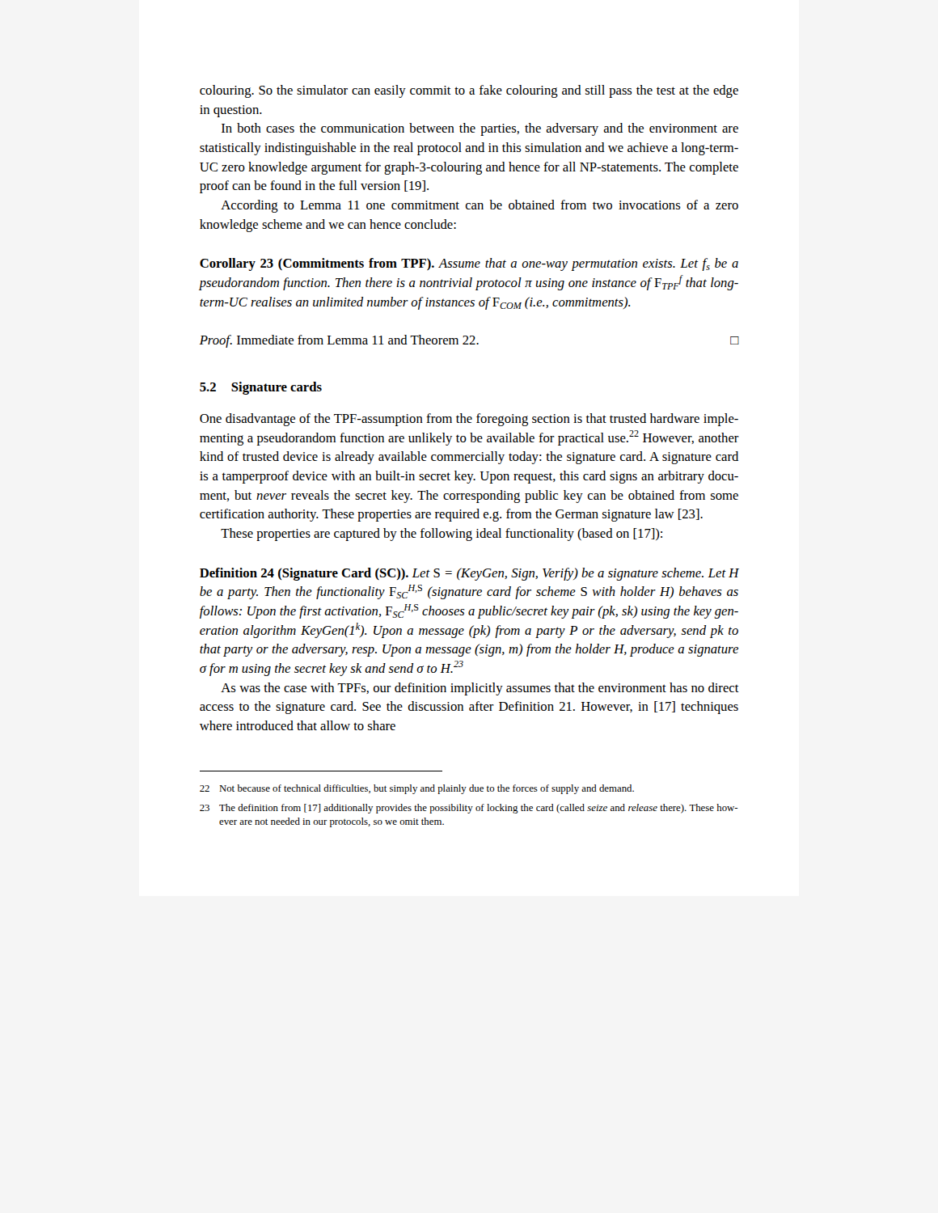colouring. So the simulator can easily commit to a fake colouring and still pass the test at the edge in question.
In both cases the communication between the parties, the adversary and the environment are statistically indistinguishable in the real protocol and in this simulation and we achieve a long-term-UC zero knowledge argument for graph-3-colouring and hence for all NP-statements. The complete proof can be found in the full version [19].
According to Lemma 11 one commitment can be obtained from two invocations of a zero knowledge scheme and we can hence conclude:
Corollary 23 (Commitments from TPF). Assume that a one-way permutation exists. Let fs be a pseudorandom function. Then there is a nontrivial protocol π using one instance of FTPF f that long-term-UC realises an unlimited number of instances of FCOM (i.e., commitments).
Proof. Immediate from Lemma 11 and Theorem 22.□
5.2 Signature cards
One disadvantage of the TPF-assumption from the foregoing section is that trusted hardware implementing a pseudorandom function are unlikely to be available for practical use.22 However, another kind of trusted device is already available commercially today: the signature card. A signature card is a tamperproof device with an built-in secret key. Upon request, this card signs an arbitrary document, but never reveals the secret key. The corresponding public key can be obtained from some certification authority. These properties are required e.g. from the German signature law [23].
These properties are captured by the following ideal functionality (based on [17]):
Definition 24 (Signature Card (SC)). Let S = (KeyGen, Sign, Verify) be a signature scheme. Let H be a party. Then the functionality FSC H,S (signature card for scheme S with holder H) behaves as follows: Upon the first activation, FSC H,S chooses a public/secret key pair (pk, sk) using the key generation algorithm KeyGen(1k). Upon a message (pk) from a party P or the adversary, send pk to that party or the adversary, resp. Upon a message (sign, m) from the holder H, produce a signature σ for m using the secret key sk and send σ to H.23
As was the case with TPFs, our definition implicitly assumes that the environment has no direct access to the signature card. See the discussion after Definition 21. However, in [17] techniques where introduced that allow to share
22 Not because of technical difficulties, but simply and plainly due to the forces of supply and demand.
23 The definition from [17] additionally provides the possibility of locking the card (called seize and release there). These however are not needed in our protocols, so we omit them.